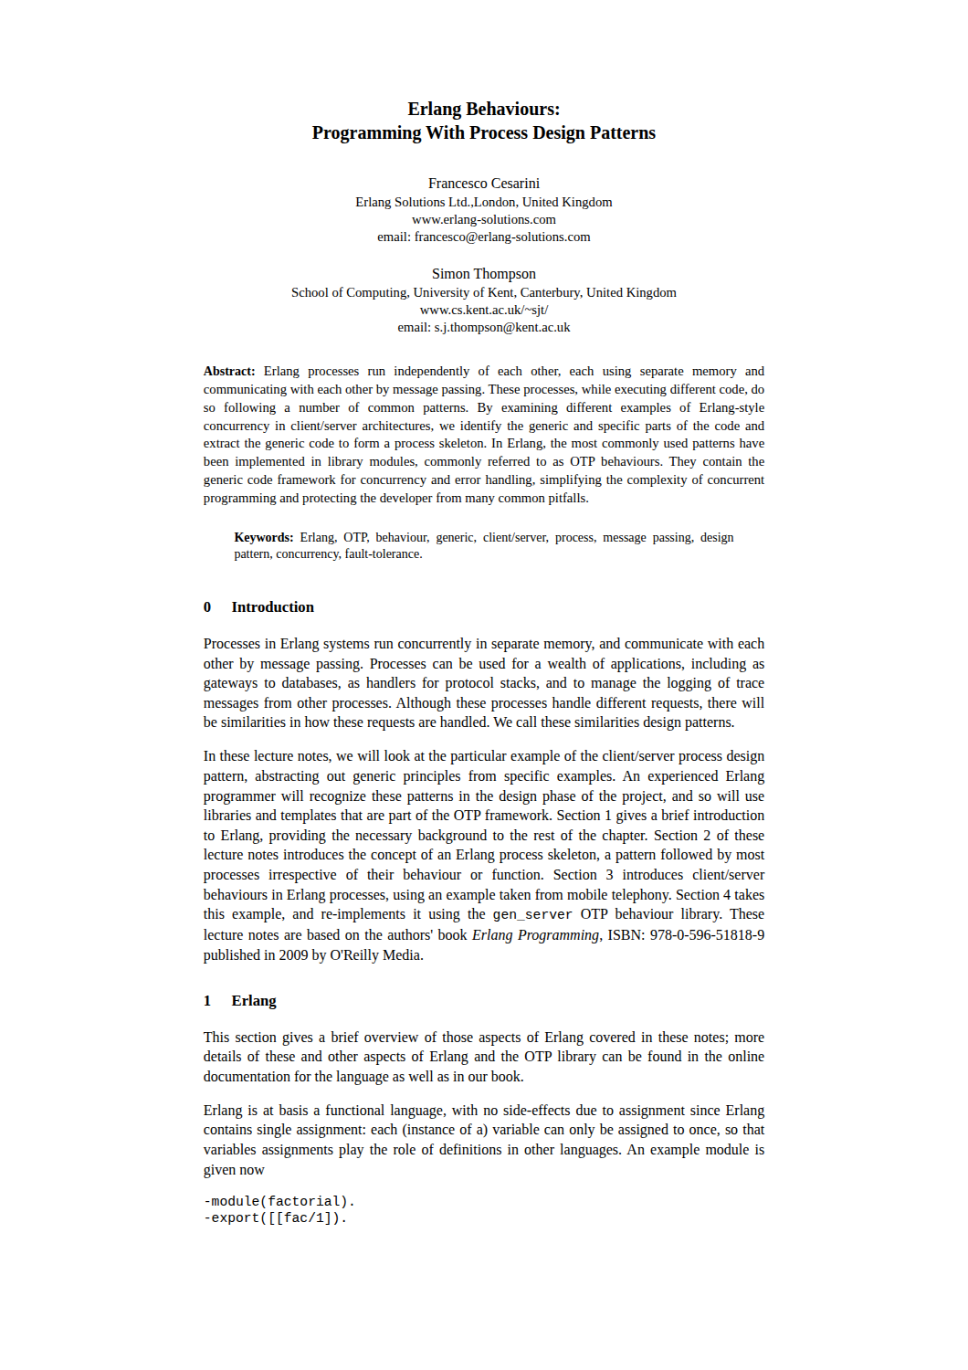Erlang Behaviours:
Programming With Process Design Patterns
Francesco Cesarini
Erlang Solutions Ltd.,London, United Kingdom
www.erlang-solutions.com
email: francesco@erlang-solutions.com
Simon Thompson
School of Computing, University of Kent, Canterbury, United Kingdom
www.cs.kent.ac.uk/~sjt/
email: s.j.thompson@kent.ac.uk
Abstract: Erlang processes run independently of each other, each using separate memory and communicating with each other by message passing. These processes, while executing different code, do so following a number of common patterns. By examining different examples of Erlang-style concurrency in client/server architectures, we identify the generic and specific parts of the code and extract the generic code to form a process skeleton. In Erlang, the most commonly used patterns have been implemented in library modules, commonly referred to as OTP behaviours. They contain the generic code framework for concurrency and error handling, simplifying the complexity of concurrent programming and protecting the developer from many common pitfalls.
Keywords: Erlang, OTP, behaviour, generic, client/server, process, message passing, design pattern, concurrency, fault-tolerance.
0 Introduction
Processes in Erlang systems run concurrently in separate memory, and communicate with each other by message passing. Processes can be used for a wealth of applications, including as gateways to databases, as handlers for protocol stacks, and to manage the logging of trace messages from other processes. Although these processes handle different requests, there will be similarities in how these requests are handled. We call these similarities design patterns.
In these lecture notes, we will look at the particular example of the client/server process design pattern, abstracting out generic principles from specific examples. An experienced Erlang programmer will recognize these patterns in the design phase of the project, and so will use libraries and templates that are part of the OTP framework. Section 1 gives a brief introduction to Erlang, providing the necessary background to the rest of the chapter. Section 2 of these lecture notes introduces the concept of an Erlang process skeleton, a pattern followed by most processes irrespective of their behaviour or function. Section 3 introduces client/server behaviours in Erlang processes, using an example taken from mobile telephony. Section 4 takes this example, and re-implements it using the gen_server OTP behaviour library. These lecture notes are based on the authors' book Erlang Programming, ISBN: 978-0-596-51818-9 published in 2009 by O'Reilly Media.
1 Erlang
This section gives a brief overview of those aspects of Erlang covered in these notes; more details of these and other aspects of Erlang and the OTP library can be found in the online documentation for the language as well as in our book.
Erlang is at basis a functional language, with no side-effects due to assignment since Erlang contains single assignment: each (instance of a) variable can only be assigned to once, so that variables assignments play the role of definitions in other languages. An example module is given now
-module(factorial).
-export([[fac/1]).